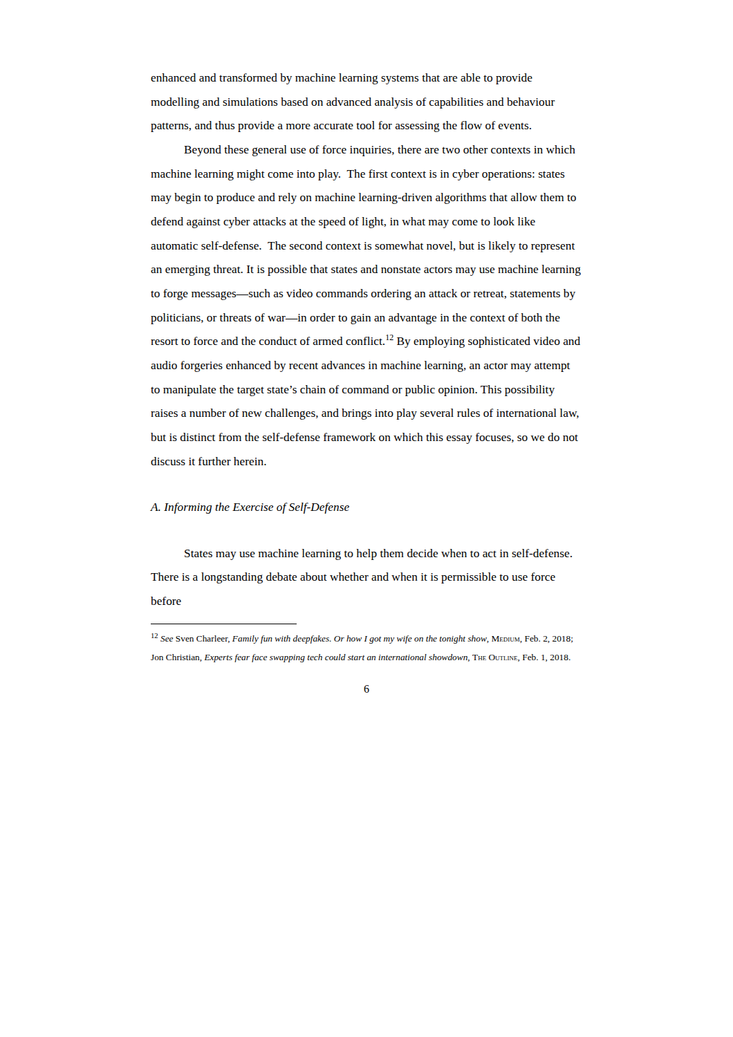enhanced and transformed by machine learning systems that are able to provide modelling and simulations based on advanced analysis of capabilities and behaviour patterns, and thus provide a more accurate tool for assessing the flow of events.
Beyond these general use of force inquiries, there are two other contexts in which machine learning might come into play. The first context is in cyber operations: states may begin to produce and rely on machine learning-driven algorithms that allow them to defend against cyber attacks at the speed of light, in what may come to look like automatic self-defense. The second context is somewhat novel, but is likely to represent an emerging threat. It is possible that states and nonstate actors may use machine learning to forge messages—such as video commands ordering an attack or retreat, statements by politicians, or threats of war—in order to gain an advantage in the context of both the resort to force and the conduct of armed conflict.12 By employing sophisticated video and audio forgeries enhanced by recent advances in machine learning, an actor may attempt to manipulate the target state’s chain of command or public opinion. This possibility raises a number of new challenges, and brings into play several rules of international law, but is distinct from the self-defense framework on which this essay focuses, so we do not discuss it further herein.
A. Informing the Exercise of Self-Defense
States may use machine learning to help them decide when to act in self-defense. There is a longstanding debate about whether and when it is permissible to use force before
12 See Sven Charleer, Family fun with deepfakes. Or how I got my wife on the tonight show, Medium, Feb. 2, 2018; Jon Christian, Experts fear face swapping tech could start an international showdown, The Outline, Feb. 1, 2018.
6